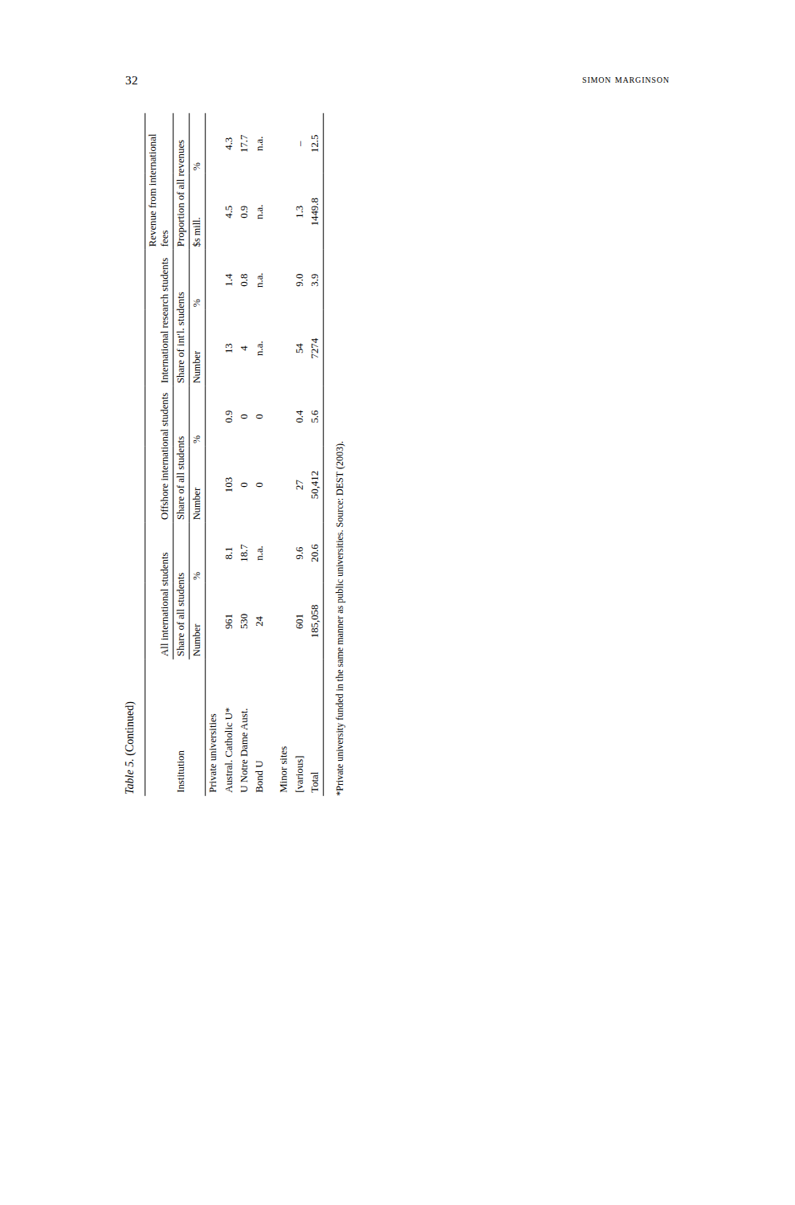32
simon marginson
Table 5. (Continued)
| Institution | All international students | Offshore international students | International research students | Revenue from international fees |
| --- | --- | --- | --- | --- |
| Share of all students | Share of all students | Share of int'l. students | Proportion of all revenues |
| | Number | % | Number | % | Number | % | $s mill. | % |
| Private universities | | | | | | | | |
| Austral. Catholic U* | 961 | 8.1 | 103 | 0.9 | 13 | 1.4 | 4.5 | 4.3 |
| U Notre Dame Aust. | 530 | 18.7 | 0 | 0 | 4 | 0.8 | 0.9 | 17.7 |
| Bond U | 24 | n.a. | 0 | 0 | n.a. | n.a. | n.a. | n.a. |
| Minor sites | | | | | | | | |
| [various] | 601 | 9.6 | 27 | 0.4 | 54 | 9.0 | 1.3 | – |
| Total | 185,058 | 20.6 | 50,412 | 5.6 | 7274 | 3.9 | 1449.8 | 12.5 |
*Private university funded in the same manner as public universities. Source: DEST (2003).